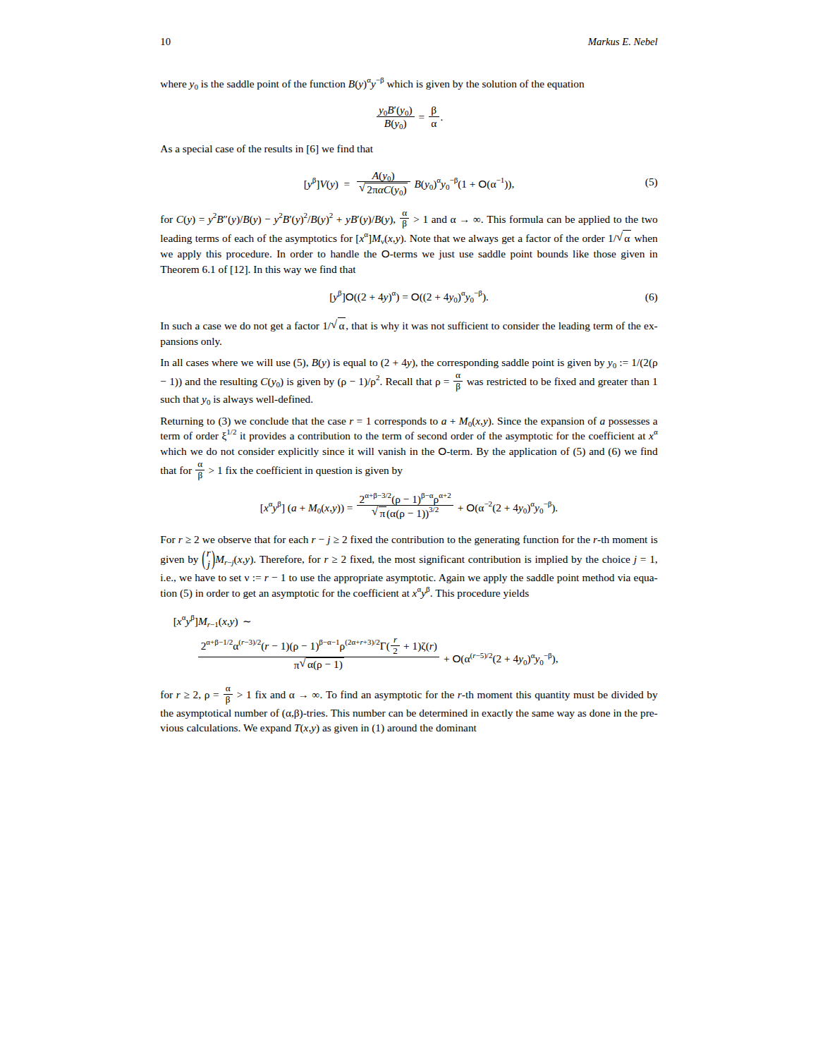10 Markus E. Nebel
where y0 is the saddle point of the function B(y)αy−β which is given by the solution of the equation
y0B′(y0) B(y0) = β α .
As a special case of the results in [6] we find that
[yβ]V(y) = A(y0) 2παC(y0) B(y0)αy0−β(1 + O(α−1)), (5)
for C(y) = y2B″(y)/B(y) − y2B′(y)2/B(y)2 + yB′(y)/B(y), αβ > 1 and α → ∞. This formula can be applied to the two leading terms of each of the asymptotics for [xα]Mν(x,y). Note that we always get a factor of the order 1/α when we apply this procedure. In order to handle the O-terms we just use saddle point bounds like those given in Theorem 6.1 of [12]. In this way we find that
[yβ]O((2 + 4y)α) = O((2 + 4y0)αy0−β). (6)
In such a case we do not get a factor 1/α, that is why it was not sufficient to consider the leading term of the expansions only.
In all cases where we will use (5), B(y) is equal to (2 + 4y), the corresponding saddle point is given by y0 := 1/(2(ρ − 1)) and the resulting C(y0) is given by (ρ − 1)/ρ2. Recall that ρ = αβ was restricted to be fixed and greater than 1 such that y0 is always well-defined.
Returning to (3) we conclude that the case r = 1 corresponds to a + M0(x,y). Since the expansion of a possesses a term of order ξ1/2 it provides a contribution to the term of second order of the asymptotic for the coefficient at xα which we do not consider explicitly since it will vanish in the O-term. By the application of (5) and (6) we find that for αβ > 1 fix the coefficient in question is given by
[xαyβ] (a + M0(x,y)) = 2α+β−3/2(ρ − 1)β−αρα+2 π(α(ρ − 1))3/2 + O(α−2(2 + 4y0)αy0−β).
For r ≥ 2 we observe that for each r − j ≥ 2 fixed the contribution to the generating function for the r-th moment is given by (rj) Mr−j(x,y). Therefore, for r ≥ 2 fixed, the most significant contribution is implied by the choice j = 1, i.e., we have to set ν := r − 1 to use the appropriate asymptotic. Again we apply the saddle point method via equation (5) in order to get an asymptotic for the coefficient at xαyβ. This procedure yields
[xαyβ]Mr−1(x,y) ∼
2α+β−1/2α(r−3)/2(r − 1)(ρ − 1)β−α−1ρ(2α+r+3)/2Γ(r 2 + 1)ζ(r) πα(ρ − 1) + O(α(r−5)/2(2 + 4y0)αy0−β),
for r ≥ 2, ρ = αβ > 1 fix and α → ∞. To find an asymptotic for the r-th moment this quantity must be divided by the asymptotical number of (α,β)-tries. This number can be determined in exactly the same way as done in the previous calculations. We expand T(x,y) as given in (1) around the dominant